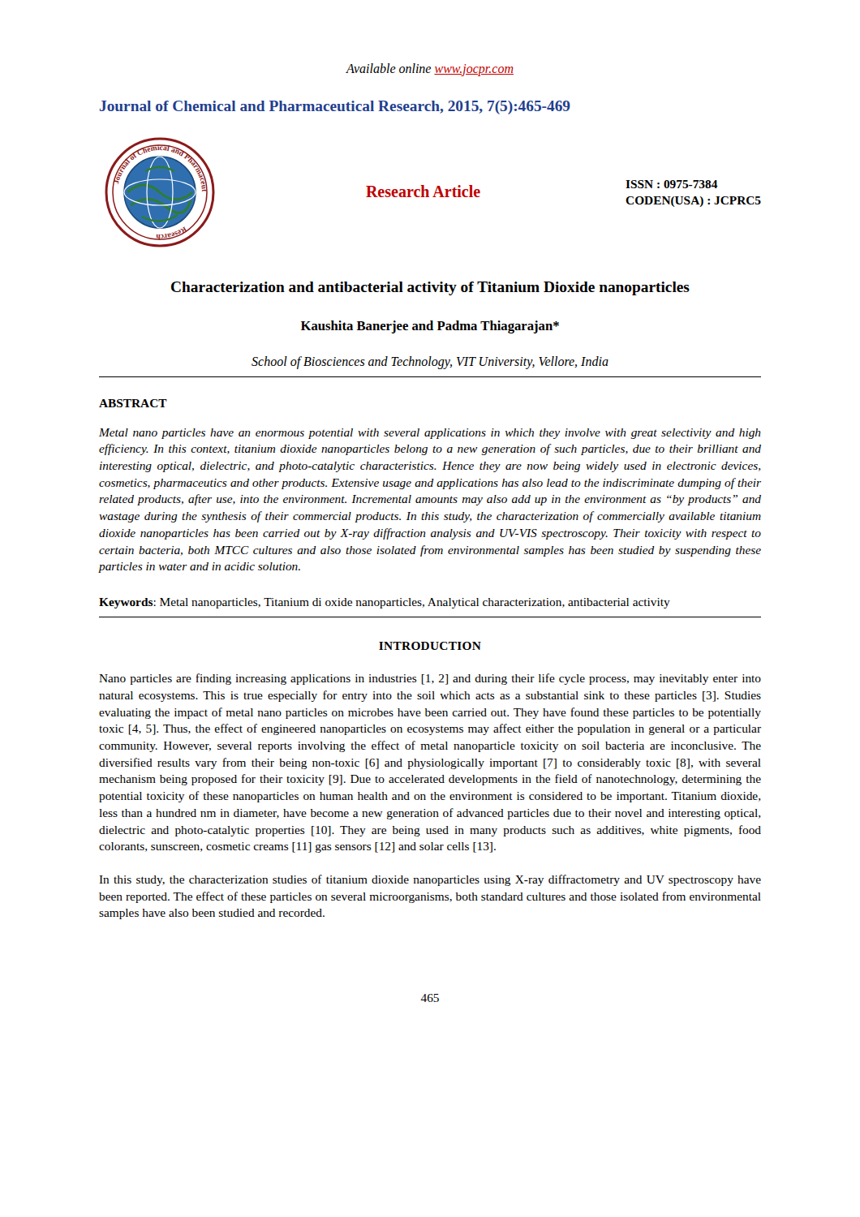Available online www.jocpr.com
Journal of Chemical and Pharmaceutical Research, 2015, 7(5):465-469
Journal of Chemical and Pharmaceutical Research
Research Article
ISSN : 0975-7384
CODEN(USA) : JCPRC5
Characterization and antibacterial activity of Titanium Dioxide nanoparticles
Kaushita Banerjee and Padma Thiagarajan*
School of Biosciences and Technology, VIT University, Vellore, India
ABSTRACT
Metal nano particles have an enormous potential with several applications in which they involve with great selectivity and high efficiency. In this context, titanium dioxide nanoparticles belong to a new generation of such particles, due to their brilliant and interesting optical, dielectric, and photo-catalytic characteristics. Hence they are now being widely used in electronic devices, cosmetics, pharmaceutics and other products. Extensive usage and applications has also lead to the indiscriminate dumping of their related products, after use, into the environment. Incremental amounts may also add up in the environment as “by products” and wastage during the synthesis of their commercial products. In this study, the characterization of commercially available titanium dioxide nanoparticles has been carried out by X-ray diffraction analysis and UV-VIS spectroscopy. Their toxicity with respect to certain bacteria, both MTCC cultures and also those isolated from environmental samples has been studied by suspending these particles in water and in acidic solution.
Keywords: Metal nanoparticles, Titanium di oxide nanoparticles, Analytical characterization, antibacterial activity
INTRODUCTION
Nano particles are finding increasing applications in industries [1, 2] and during their life cycle process, may inevitably enter into natural ecosystems. This is true especially for entry into the soil which acts as a substantial sink to these particles [3]. Studies evaluating the impact of metal nano particles on microbes have been carried out. They have found these particles to be potentially toxic [4, 5]. Thus, the effect of engineered nanoparticles on ecosystems may affect either the population in general or a particular community. However, several reports involving the effect of metal nanoparticle toxicity on soil bacteria are inconclusive. The diversified results vary from their being non-toxic [6] and physiologically important [7] to considerably toxic [8], with several mechanism being proposed for their toxicity [9]. Due to accelerated developments in the field of nanotechnology, determining the potential toxicity of these nanoparticles on human health and on the environment is considered to be important. Titanium dioxide, less than a hundred nm in diameter, have become a new generation of advanced particles due to their novel and interesting optical, dielectric and photo-catalytic properties [10]. They are being used in many products such as additives, white pigments, food colorants, sunscreen, cosmetic creams [11] gas sensors [12] and solar cells [13].
In this study, the characterization studies of titanium dioxide nanoparticles using X-ray diffractometry and UV spectroscopy have been reported. The effect of these particles on several microorganisms, both standard cultures and those isolated from environmental samples have also been studied and recorded.
465